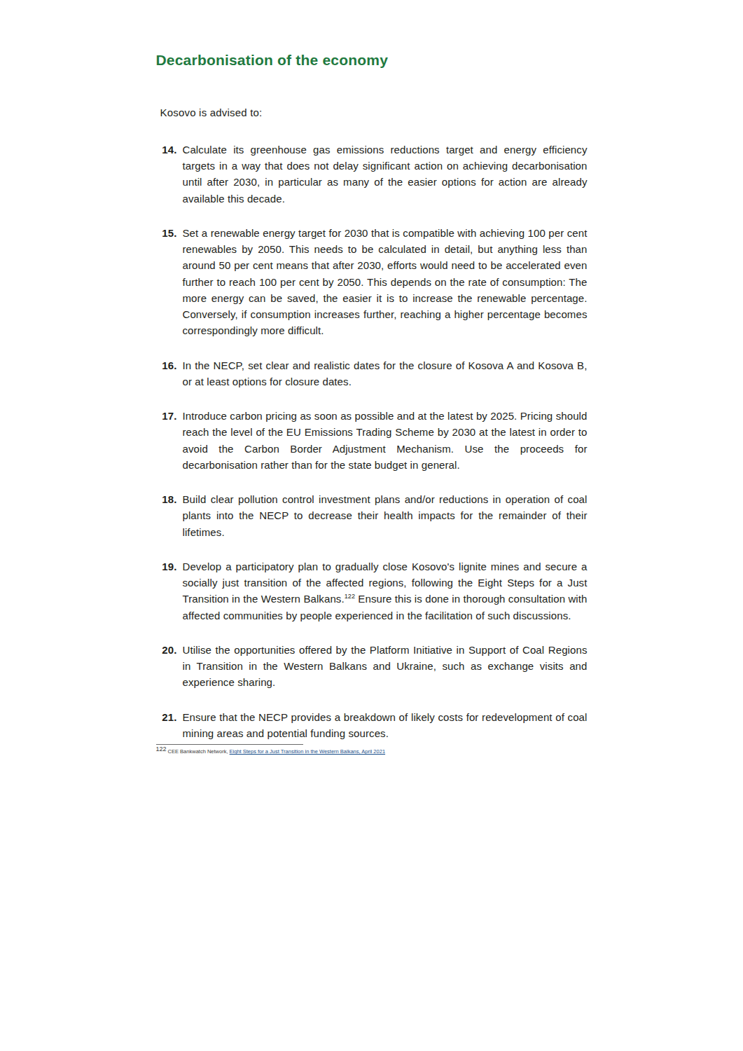Decarbonisation of the economy
Kosovo is advised to:
14. Calculate its greenhouse gas emissions reductions target and energy efficiency targets in a way that does not delay significant action on achieving decarbonisation until after 2030, in particular as many of the easier options for action are already available this decade.
15. Set a renewable energy target for 2030 that is compatible with achieving 100 per cent renewables by 2050. This needs to be calculated in detail, but anything less than around 50 per cent means that after 2030, efforts would need to be accelerated even further to reach 100 per cent by 2050. This depends on the rate of consumption: The more energy can be saved, the easier it is to increase the renewable percentage. Conversely, if consumption increases further, reaching a higher percentage becomes correspondingly more difficult.
16. In the NECP, set clear and realistic dates for the closure of Kosova A and Kosova B, or at least options for closure dates.
17. Introduce carbon pricing as soon as possible and at the latest by 2025. Pricing should reach the level of the EU Emissions Trading Scheme by 2030 at the latest in order to avoid the Carbon Border Adjustment Mechanism. Use the proceeds for decarbonisation rather than for the state budget in general.
18. Build clear pollution control investment plans and/or reductions in operation of coal plants into the NECP to decrease their health impacts for the remainder of their lifetimes.
19. Develop a participatory plan to gradually close Kosovo's lignite mines and secure a socially just transition of the affected regions, following the Eight Steps for a Just Transition in the Western Balkans.122 Ensure this is done in thorough consultation with affected communities by people experienced in the facilitation of such discussions.
20. Utilise the opportunities offered by the Platform Initiative in Support of Coal Regions in Transition in the Western Balkans and Ukraine, such as exchange visits and experience sharing.
21. Ensure that the NECP provides a breakdown of likely costs for redevelopment of coal mining areas and potential funding sources.
122 CEE Bankwatch Network, Eight Steps for a Just Transition in the Western Balkans, April 2021